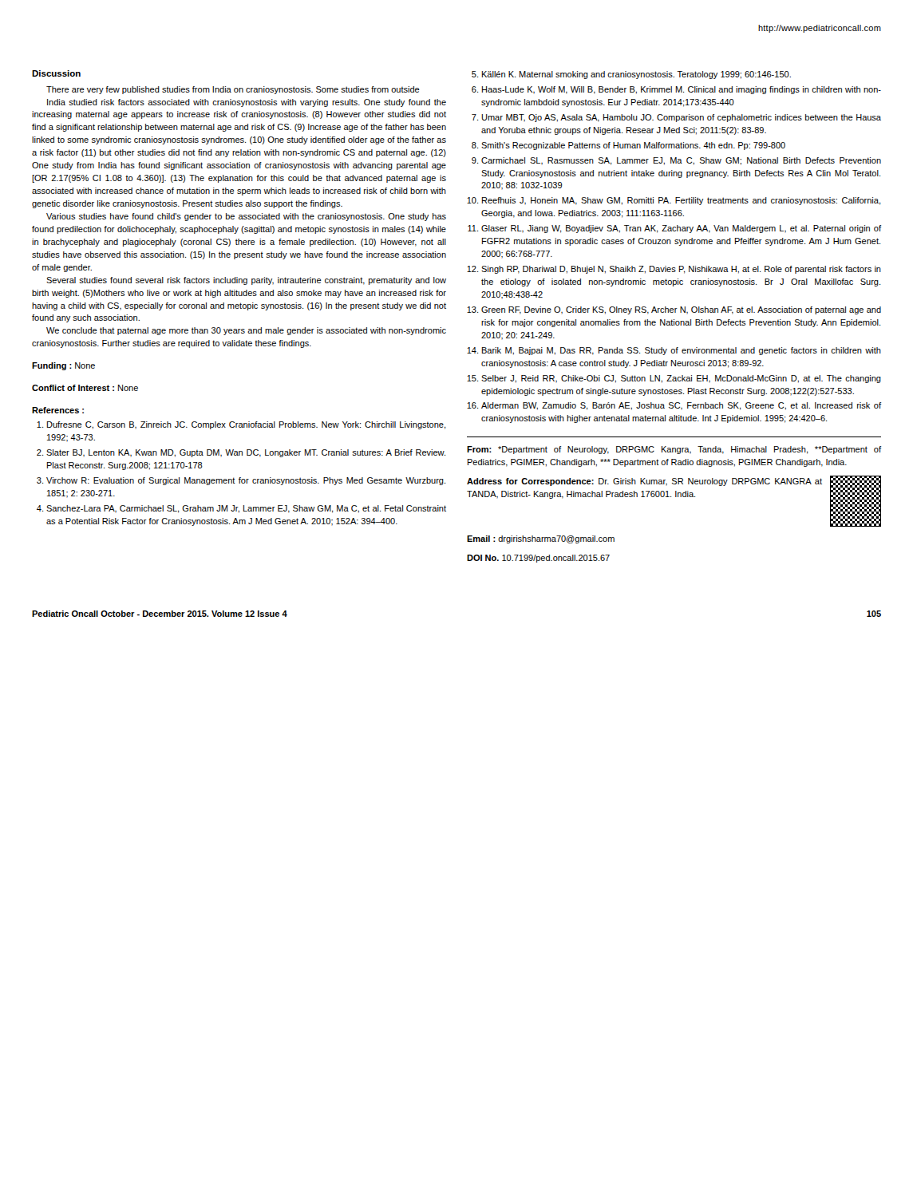http://www.pediatriconcall.com
Discussion
There are very few published studies from India on craniosynostosis. Some studies from outside
India studied risk factors associated with craniosynostosis with varying results. One study found the increasing maternal age appears to increase risk of craniosynostosis. (8) However other studies did not find a significant relationship between maternal age and risk of CS. (9) Increase age of the father has been linked to some syndromic craniosynostosis syndromes. (10) One study identified older age of the father as a risk factor (11) but other studies did not find any relation with non-syndromic CS and paternal age. (12) One study from India has found significant association of craniosynostosis with advancing parental age [OR 2.17(95% CI 1.08 to 4.360)]. (13) The explanation for this could be that advanced paternal age is associated with increased chance of mutation in the sperm which leads to increased risk of child born with genetic disorder like craniosynostosis. Present studies also support the findings.
Various studies have found child's gender to be associated with the craniosynostosis. One study has found predilection for dolichocephaly, scaphocephaly (sagittal) and metopic synostosis in males (14) while in brachycephaly and plagiocephaly (coronal CS) there is a female predilection. (10) However, not all studies have observed this association. (15) In the present study we have found the increase association of male gender.
Several studies found several risk factors including parity, intrauterine constraint, prematurity and low birth weight. (5)Mothers who live or work at high altitudes and also smoke may have an increased risk for having a child with CS, especially for coronal and metopic synostosis. (16) In the present study we did not found any such association.
We conclude that paternal age more than 30 years and male gender is associated with non-syndromic craniosynostosis. Further studies are required to validate these findings.
Funding : None
Conflict of Interest : None
References :
Dufresne C, Carson B, Zinreich JC. Complex Craniofacial Problems. New York: Chirchill Livingstone, 1992; 43-73.
Slater BJ, Lenton KA, Kwan MD, Gupta DM, Wan DC, Longaker MT. Cranial sutures: A Brief Review. Plast Reconstr. Surg.2008; 121:170-178
Virchow R: Evaluation of Surgical Management for craniosynostosis. Phys Med Gesamte Wurzburg. 1851; 2: 230-271.
Sanchez-Lara PA, Carmichael SL, Graham JM Jr, Lammer EJ, Shaw GM, Ma C, et al. Fetal Constraint as a Potential Risk Factor for Craniosynostosis. Am J Med Genet A. 2010; 152A: 394–400.
Källén K. Maternal smoking and craniosynostosis. Teratology 1999; 60:146-150.
Haas-Lude K, Wolf M, Will B, Bender B, Krimmel M. Clinical and imaging findings in children with non-syndromic lambdoid synostosis. Eur J Pediatr. 2014;173:435-440
Umar MBT, Ojo AS, Asala SA, Hambolu JO. Comparison of cephalometric indices between the Hausa and Yoruba ethnic groups of Nigeria. Resear J Med Sci; 2011:5(2): 83-89.
Smith's Recognizable Patterns of Human Malformations. 4th edn. Pp: 799-800
Carmichael SL, Rasmussen SA, Lammer EJ, Ma C, Shaw GM; National Birth Defects Prevention Study. Craniosynostosis and nutrient intake during pregnancy. Birth Defects Res A Clin Mol Teratol. 2010; 88: 1032-1039
Reefhuis J, Honein MA, Shaw GM, Romitti PA. Fertility treatments and craniosynostosis: California, Georgia, and Iowa. Pediatrics. 2003; 111:1163-1166.
Glaser RL, Jiang W, Boyadjiev SA, Tran AK, Zachary AA, Van Maldergem L, et al. Paternal origin of FGFR2 mutations in sporadic cases of Crouzon syndrome and Pfeiffer syndrome. Am J Hum Genet. 2000; 66:768-777.
Singh RP, Dhariwal D, Bhujel N, Shaikh Z, Davies P, Nishikawa H, at el. Role of parental risk factors in the etiology of isolated non-syndromic metopic craniosynostosis. Br J Oral Maxillofac Surg. 2010;48:438-42
Green RF, Devine O, Crider KS, Olney RS, Archer N, Olshan AF, at el. Association of paternal age and risk for major congenital anomalies from the National Birth Defects Prevention Study. Ann Epidemiol. 2010; 20: 241-249.
Barik M, Bajpai M, Das RR, Panda SS. Study of environmental and genetic factors in children with craniosynostosis: A case control study. J Pediatr Neurosci 2013; 8:89-92.
Selber J, Reid RR, Chike-Obi CJ, Sutton LN, Zackai EH, McDonald-McGinn D, at el. The changing epidemiologic spectrum of single-suture synostoses. Plast Reconstr Surg. 2008;122(2):527-533.
Alderman BW, Zamudio S, Barón AE, Joshua SC, Fernbach SK, Greene C, et al. Increased risk of craniosynostosis with higher antenatal maternal altitude. Int J Epidemiol. 1995; 24:420–6.
From: *Department of Neurology, DRPGMC Kangra, Tanda, Himachal Pradesh, **Department of Pediatrics, PGIMER, Chandigarh, *** Department of Radio diagnosis, PGIMER Chandigarh, India.
Address for Correspondence: Dr. Girish Kumar, SR Neurology DRPGMC KANGRA at TANDA, District- Kangra, Himachal Pradesh 176001. India.
Email : drgirishsharma70@gmail.com
DOI No. 10.7199/ped.oncall.2015.67
Pediatric Oncall October - December 2015. Volume 12 Issue 4
105